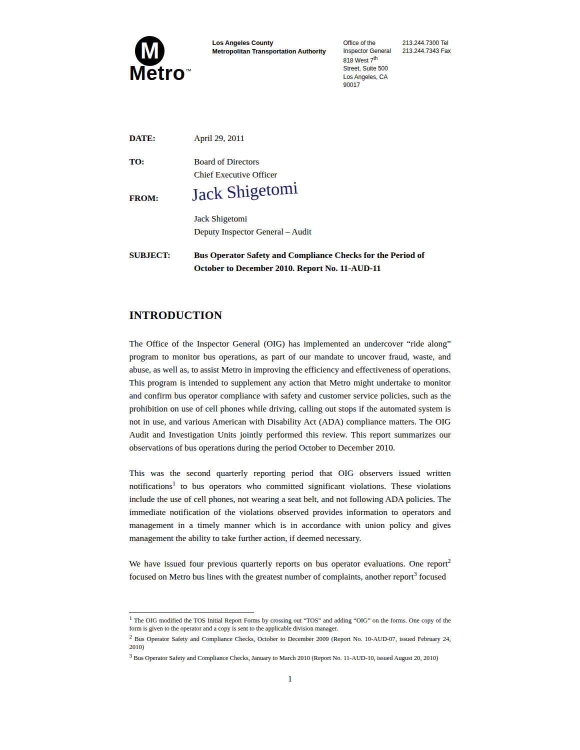M
Metro™
Los Angeles County
Metropolitan Transportation Authority
Office of the Inspector General
818 West 7th Street, Suite 500
Los Angeles, CA 90017
213.244.7300 Tel
213.244.7343 Fax
| DATE: | April 29, 2011 |
| TO: | Board of Directors Chief Executive Officer |
| FROM: | Jack Shigetomi Jack Shigetomi Deputy Inspector General – Audit |
| SUBJECT: | Bus Operator Safety and Compliance Checks for the Period of October to December 2010. Report No. 11-AUD-11 |
INTRODUCTION
The Office of the Inspector General (OIG) has implemented an undercover “ride along” program to monitor bus operations, as part of our mandate to uncover fraud, waste, and abuse, as well as, to assist Metro in improving the efficiency and effectiveness of operations. This program is intended to supplement any action that Metro might undertake to monitor and confirm bus operator compliance with safety and customer service policies, such as the prohibition on use of cell phones while driving, calling out stops if the automated system is not in use, and various American with Disability Act (ADA) compliance matters. The OIG Audit and Investigation Units jointly performed this review. This report summarizes our observations of bus operations during the period October to December 2010.
This was the second quarterly reporting period that OIG observers issued written notifications1 to bus operators who committed significant violations. These violations include the use of cell phones, not wearing a seat belt, and not following ADA policies. The immediate notification of the violations observed provides information to operators and management in a timely manner which is in accordance with union policy and gives management the ability to take further action, if deemed necessary.
We have issued four previous quarterly reports on bus operator evaluations. One report2 focused on Metro bus lines with the greatest number of complaints, another report3 focused
1 The OIG modified the TOS Initial Report Forms by crossing out “TOS” and adding “OIG” on the forms. One copy of the form is given to the operator and a copy is sent to the applicable division manager.
2 Bus Operator Safety and Compliance Checks, October to December 2009 (Report No. 10-AUD-07, issued February 24, 2010)
3 Bus Operator Safety and Compliance Checks, January to March 2010 (Report No. 11-AUD-10, issued August 20, 2010)
1